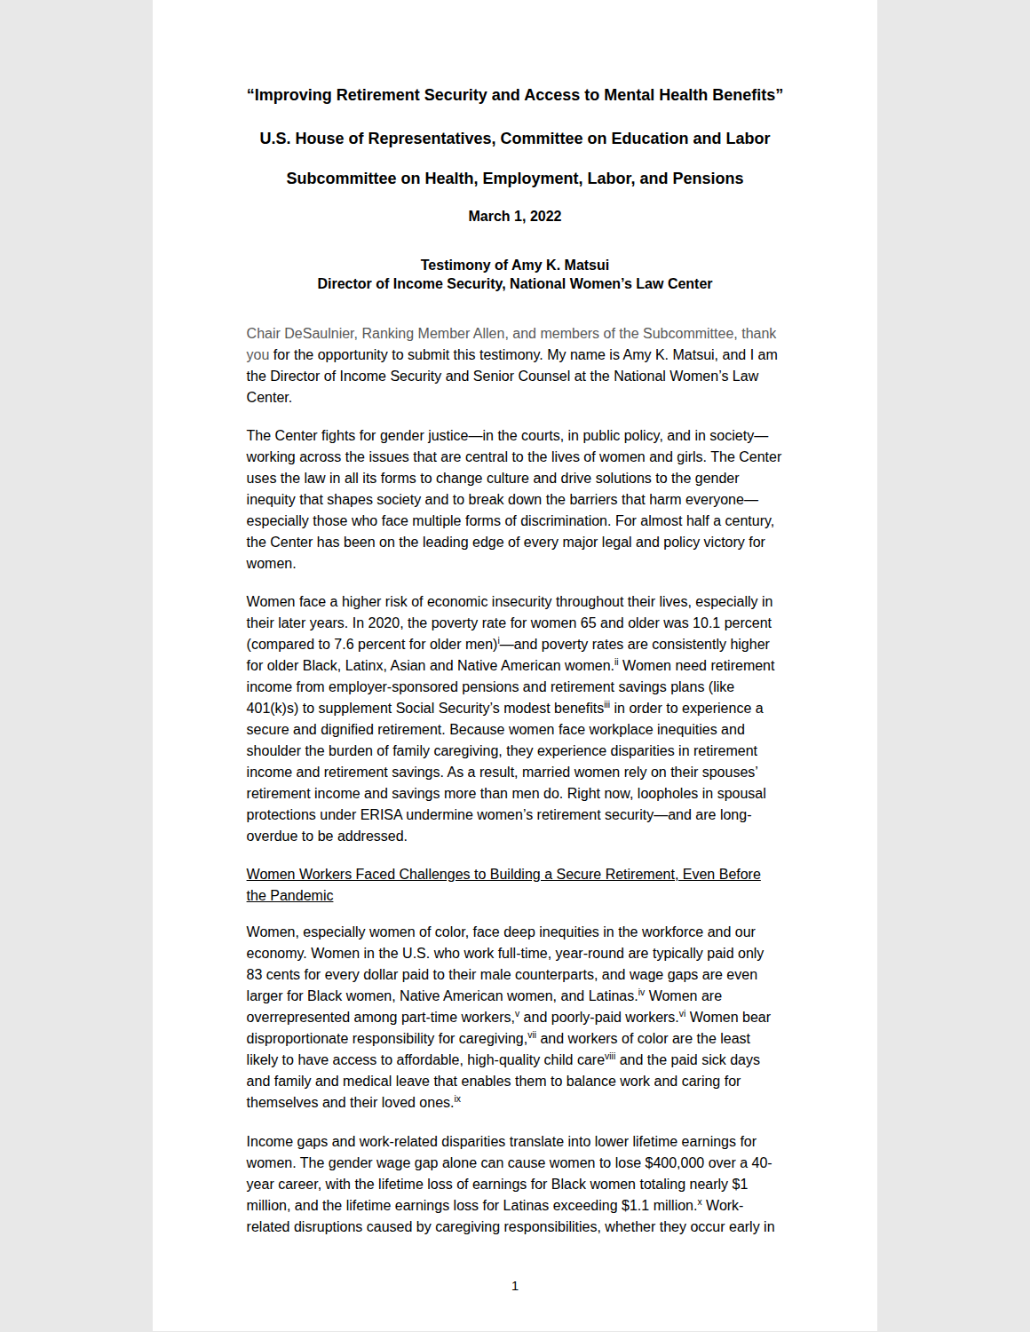“Improving Retirement Security and Access to Mental Health Benefits”
U.S. House of Representatives, Committee on Education and Labor
Subcommittee on Health, Employment, Labor, and Pensions
March 1, 2022
Testimony of Amy K. Matsui
Director of Income Security, National Women’s Law Center
Chair DeSaulnier, Ranking Member Allen, and members of the Subcommittee, thank you for the opportunity to submit this testimony. My name is Amy K. Matsui, and I am the Director of Income Security and Senior Counsel at the National Women’s Law Center.
The Center fights for gender justice—in the courts, in public policy, and in society—working across the issues that are central to the lives of women and girls. The Center uses the law in all its forms to change culture and drive solutions to the gender inequity that shapes society and to break down the barriers that harm everyone—especially those who face multiple forms of discrimination. For almost half a century, the Center has been on the leading edge of every major legal and policy victory for women.
Women face a higher risk of economic insecurity throughout their lives, especially in their later years. In 2020, the poverty rate for women 65 and older was 10.1 percent (compared to 7.6 percent for older men)i—and poverty rates are consistently higher for older Black, Latinx, Asian and Native American women.ii Women need retirement income from employer-sponsored pensions and retirement savings plans (like 401(k)s) to supplement Social Security’s modest benefitsiii in order to experience a secure and dignified retirement. Because women face workplace inequities and shoulder the burden of family caregiving, they experience disparities in retirement income and retirement savings. As a result, married women rely on their spouses’ retirement income and savings more than men do. Right now, loopholes in spousal protections under ERISA undermine women’s retirement security—and are long-overdue to be addressed.
Women Workers Faced Challenges to Building a Secure Retirement, Even Before the Pandemic
Women, especially women of color, face deep inequities in the workforce and our economy. Women in the U.S. who work full-time, year-round are typically paid only 83 cents for every dollar paid to their male counterparts, and wage gaps are even larger for Black women, Native American women, and Latinas.iv Women are overrepresented among part-time workers,v and poorly-paid workers.vi Women bear disproportionate responsibility for caregiving,vii and workers of color are the least likely to have access to affordable, high-quality child careviii and the paid sick days and family and medical leave that enables them to balance work and caring for themselves and their loved ones.ix
Income gaps and work-related disparities translate into lower lifetime earnings for women. The gender wage gap alone can cause women to lose $400,000 over a 40-year career, with the lifetime loss of earnings for Black women totaling nearly $1 million, and the lifetime earnings loss for Latinas exceeding $1.1 million.x Work-related disruptions caused by caregiving responsibilities, whether they occur early in
1